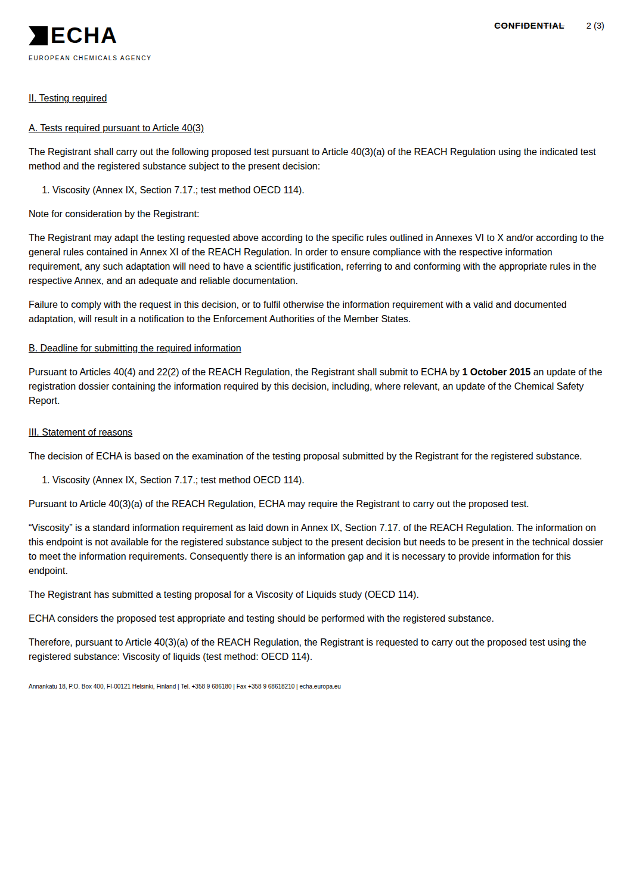ECHA
EUROPEAN CHEMICALS AGENCY
CONFIDENTIAL2 (3)
II. Testing required
A. Tests required pursuant to Article 40(3)
The Registrant shall carry out the following proposed test pursuant to Article 40(3)(a) of the REACH Regulation using the indicated test method and the registered substance subject to the present decision:
Viscosity (Annex IX, Section 7.17.; test method OECD 114).
Note for consideration by the Registrant:
The Registrant may adapt the testing requested above according to the specific rules outlined in Annexes VI to X and/or according to the general rules contained in Annex XI of the REACH Regulation. In order to ensure compliance with the respective information requirement, any such adaptation will need to have a scientific justification, referring to and conforming with the appropriate rules in the respective Annex, and an adequate and reliable documentation.
Failure to comply with the request in this decision, or to fulfil otherwise the information requirement with a valid and documented adaptation, will result in a notification to the Enforcement Authorities of the Member States.
B. Deadline for submitting the required information
Pursuant to Articles 40(4) and 22(2) of the REACH Regulation, the Registrant shall submit to ECHA by 1 October 2015 an update of the registration dossier containing the information required by this decision, including, where relevant, an update of the Chemical Safety Report.
III. Statement of reasons
The decision of ECHA is based on the examination of the testing proposal submitted by the Registrant for the registered substance.
Viscosity (Annex IX, Section 7.17.; test method OECD 114).
Pursuant to Article 40(3)(a) of the REACH Regulation, ECHA may require the Registrant to carry out the proposed test.
“Viscosity” is a standard information requirement as laid down in Annex IX, Section 7.17. of the REACH Regulation. The information on this endpoint is not available for the registered substance subject to the present decision but needs to be present in the technical dossier to meet the information requirements. Consequently there is an information gap and it is necessary to provide information for this endpoint.
The Registrant has submitted a testing proposal for a Viscosity of Liquids study (OECD 114).
ECHA considers the proposed test appropriate and testing should be performed with the registered substance.
Therefore, pursuant to Article 40(3)(a) of the REACH Regulation, the Registrant is requested to carry out the proposed test using the registered substance: Viscosity of liquids (test method: OECD 114).
Annankatu 18, P.O. Box 400, FI-00121 Helsinki, Finland | Tel. +358 9 686180 | Fax +358 9 68618210 | echa.europa.eu